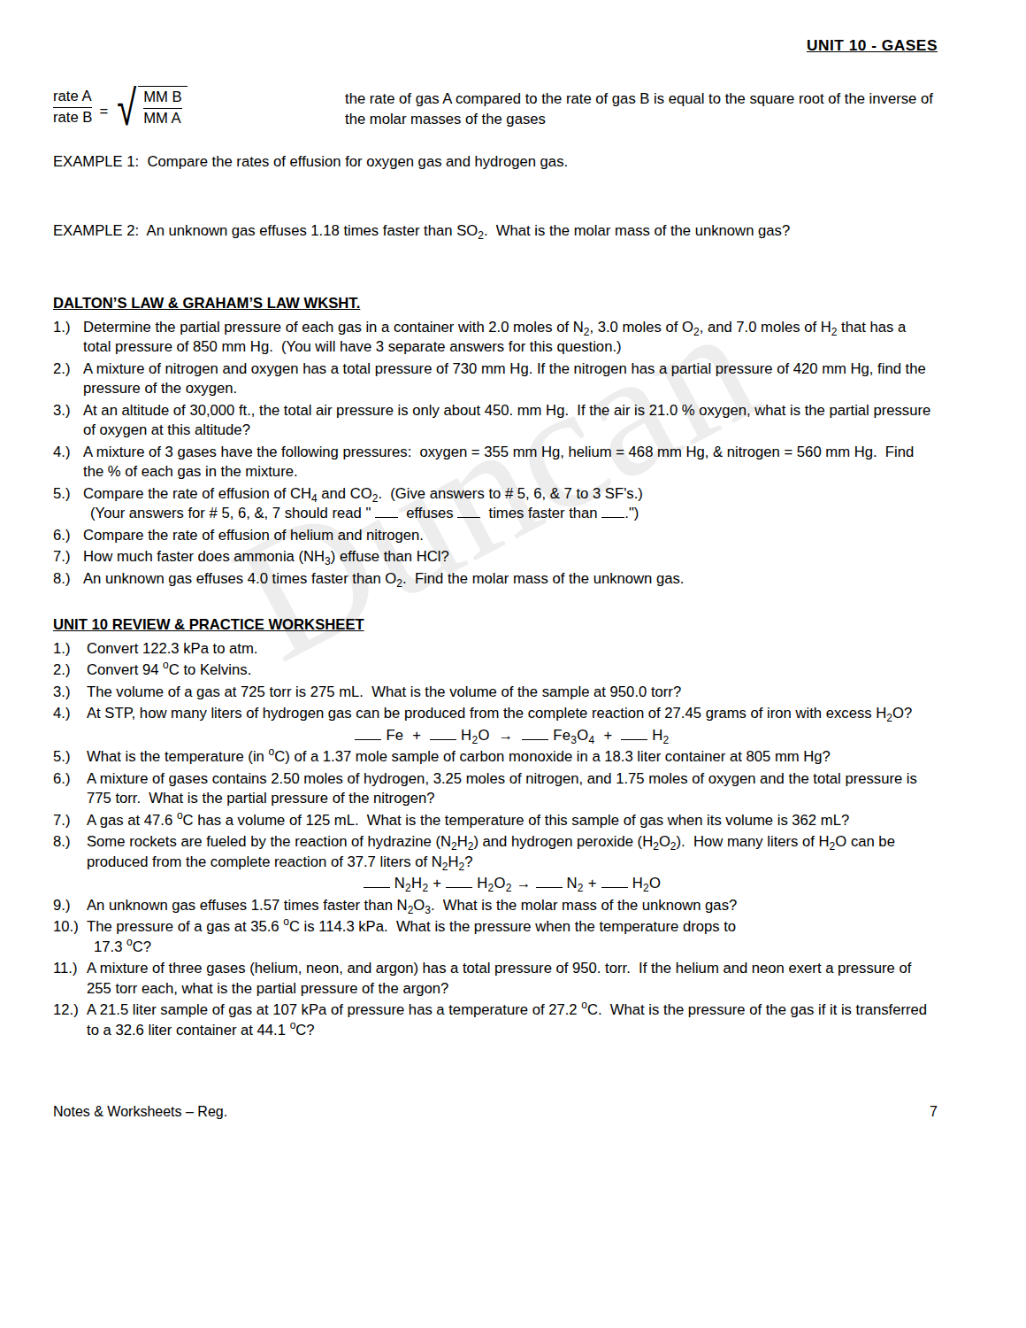Duncan
UNIT 10 - GASES
rate A rate B = √ MM B MM A
the rate of gas A compared to the rate of gas B is equal to the square root of the inverse of the molar masses of the gases
EXAMPLE 1: Compare the rates of effusion for oxygen gas and hydrogen gas.
EXAMPLE 2: An unknown gas effuses 1.18 times faster than SO2. What is the molar mass of the unknown gas?
DALTON’S LAW & GRAHAM’S LAW WKSHT.
Determine the partial pressure of each gas in a container with 2.0 moles of N2, 3.0 moles of O2, and 7.0 moles of H2 that has a total pressure of 850 mm Hg. (You will have 3 separate answers for this question.)
A mixture of nitrogen and oxygen has a total pressure of 730 mm Hg. If the nitrogen has a partial pressure of 420 mm Hg, find the pressure of the oxygen.
At an altitude of 30,000 ft., the total air pressure is only about 450. mm Hg. If the air is 21.0 % oxygen, what is the partial pressure of oxygen at this altitude?
A mixture of 3 gases have the following pressures: oxygen = 355 mm Hg, helium = 468 mm Hg, & nitrogen = 560 mm Hg. Find the % of each gas in the mixture.
Compare the rate of effusion of CH4 and CO2. (Give answers to # 5, 6, & 7 to 3 SF's.) (Your answers for # 5, 6, &, 7 should read " effuses times faster than .")
Compare the rate of effusion of helium and nitrogen.
How much faster does ammonia (NH3) effuse than HCl?
An unknown gas effuses 4.0 times faster than O2. Find the molar mass of the unknown gas.
UNIT 10 REVIEW & PRACTICE WORKSHEET
Convert 122.3 kPa to atm.
Convert 94 oC to Kelvins.
The volume of a gas at 725 torr is 275 mL. What is the volume of the sample at 950.0 torr?
At STP, how many liters of hydrogen gas can be produced from the complete reaction of 27.45 grams of iron with excess H2O?
Fe + H2O → Fe3O4 + H2
What is the temperature (in oC) of a 1.37 mole sample of carbon monoxide in a 18.3 liter container at 805 mm Hg?
A mixture of gases contains 2.50 moles of hydrogen, 3.25 moles of nitrogen, and 1.75 moles of oxygen and the total pressure is 775 torr. What is the partial pressure of the nitrogen?
A gas at 47.6 oC has a volume of 125 mL. What is the temperature of this sample of gas when its volume is 362 mL?
Some rockets are fueled by the reaction of hydrazine (N2H2) and hydrogen peroxide (H2O2). How many liters of H2O can be produced from the complete reaction of 37.7 liters of N2H2?
N2H2 + H2O2 → N2 + H2O
An unknown gas effuses 1.57 times faster than N2O3. What is the molar mass of the unknown gas?
The pressure of a gas at 35.6 oC is 114.3 kPa. What is the pressure when the temperature drops to 17.3 oC?
A mixture of three gases (helium, neon, and argon) has a total pressure of 950. torr. If the helium and neon exert a pressure of 255 torr each, what is the partial pressure of the argon?
A 21.5 liter sample of gas at 107 kPa of pressure has a temperature of 27.2 oC. What is the pressure of the gas if it is transferred to a 32.6 liter container at 44.1 oC?
Notes & Worksheets – Reg.
7